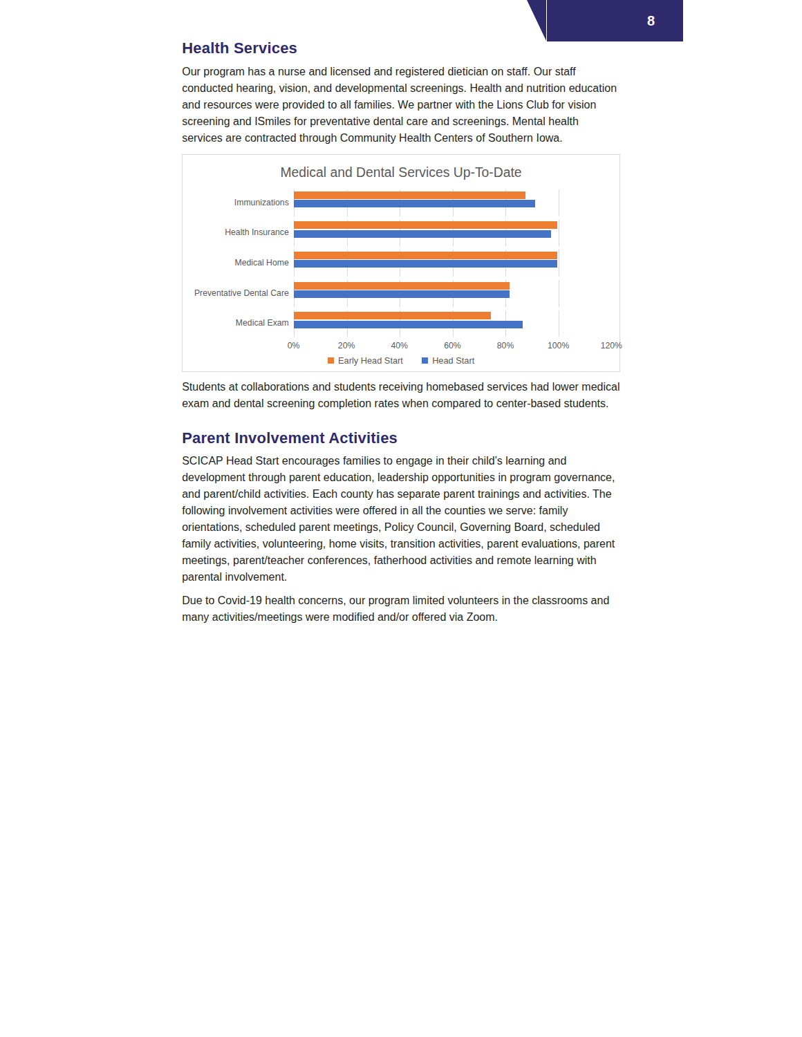8
Health Services
Our program has a nurse and licensed and registered dietician on staff. Our staff conducted hearing, vision, and developmental screenings. Health and nutrition education and resources were provided to all families. We partner with the Lions Club for vision screening and ISmiles for preventative dental care and screenings. Mental health services are contracted through Community Health Centers of Southern Iowa.
Medical and Dental Services Up-To-Date
Immunizations
Health Insurance
Medical Home
Preventative Dental Care
Medical Exam
0% 20% 40% 60% 80% 100% 120%
Early Head Start
Head Start
Students at collaborations and students receiving homebased services had lower medical exam and dental screening completion rates when compared to center-based students.
Parent Involvement Activities
SCICAP Head Start encourages families to engage in their child’s learning and development through parent education, leadership opportunities in program governance, and parent/child activities. Each county has separate parent trainings and activities. The following involvement activities were offered in all the counties we serve: family orientations, scheduled parent meetings, Policy Council, Governing Board, scheduled family activities, volunteering, home visits, transition activities, parent evaluations, parent meetings, parent/teacher conferences, fatherhood activities and remote learning with parental involvement.
Due to Covid-19 health concerns, our program limited volunteers in the classrooms and many activities/meetings were modified and/or offered via Zoom.